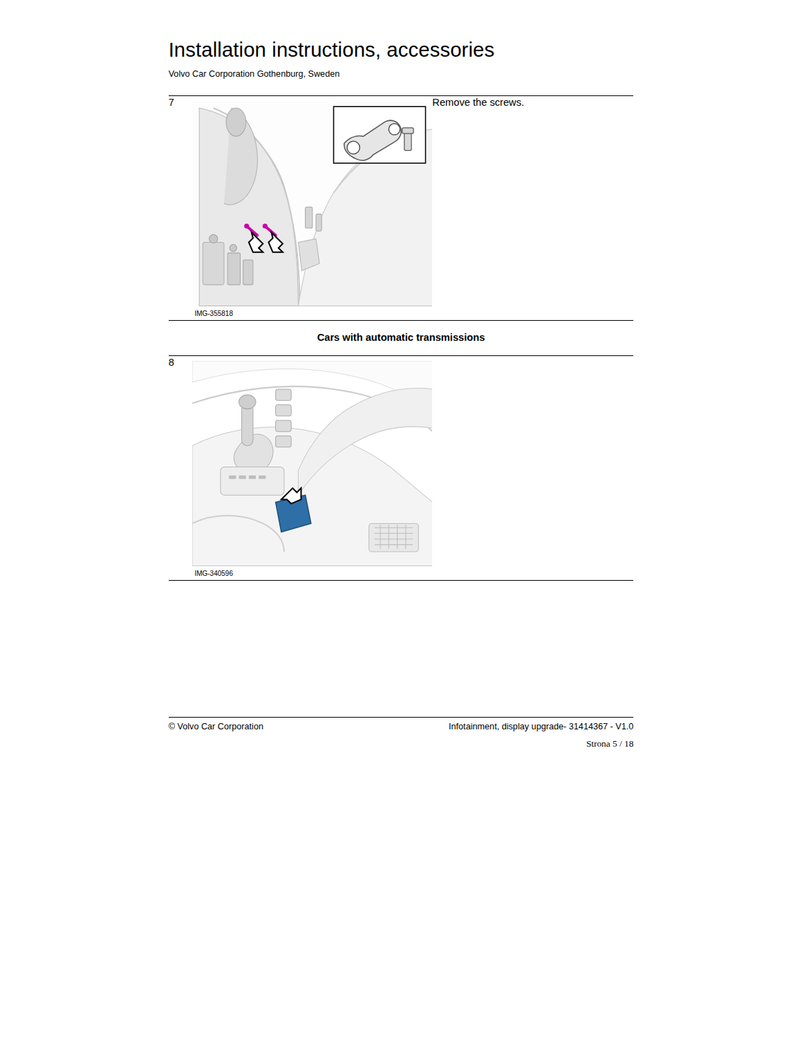Installation instructions, accessories
Volvo Car Corporation Gothenburg, Sweden
| 7 | IMG-355818 | Remove the screws. |
Cars with automatic transmissions
| 8 | IMG-340596 | |
© Volvo Car Corporation Infotainment, display upgrade- 31414367 - V1.0
Strona 5 / 18